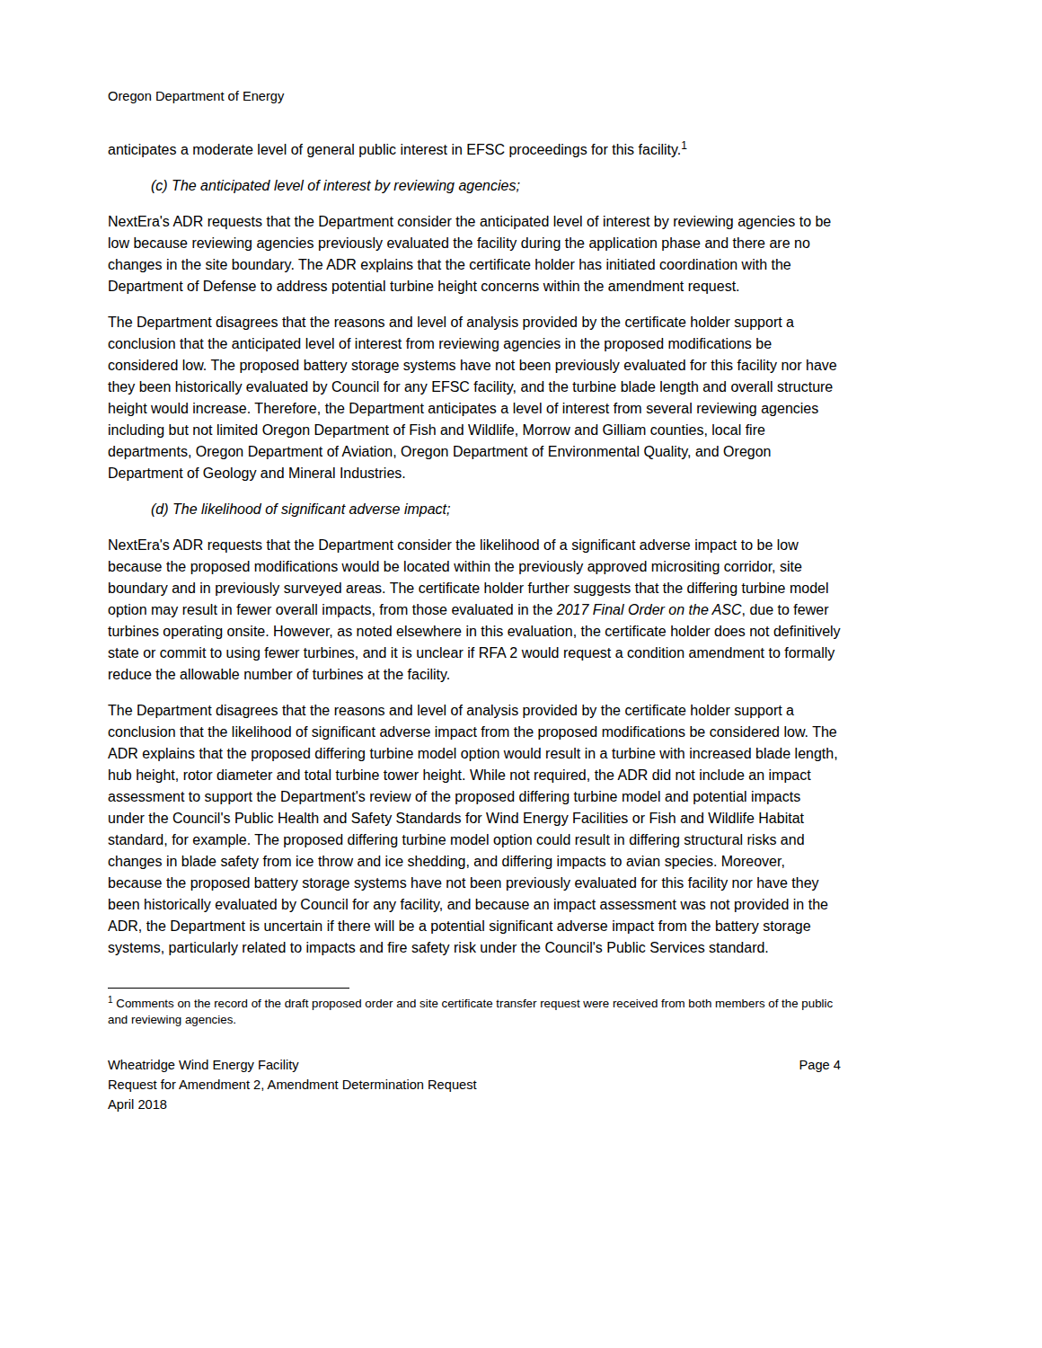Oregon Department of Energy
anticipates a moderate level of general public interest in EFSC proceedings for this facility.1
(c) The anticipated level of interest by reviewing agencies;
NextEra's ADR requests that the Department consider the anticipated level of interest by reviewing agencies to be low because reviewing agencies previously evaluated the facility during the application phase and there are no changes in the site boundary. The ADR explains that the certificate holder has initiated coordination with the Department of Defense to address potential turbine height concerns within the amendment request.
The Department disagrees that the reasons and level of analysis provided by the certificate holder support a conclusion that the anticipated level of interest from reviewing agencies in the proposed modifications be considered low. The proposed battery storage systems have not been previously evaluated for this facility nor have they been historically evaluated by Council for any EFSC facility, and the turbine blade length and overall structure height would increase. Therefore, the Department anticipates a level of interest from several reviewing agencies including but not limited Oregon Department of Fish and Wildlife, Morrow and Gilliam counties, local fire departments, Oregon Department of Aviation, Oregon Department of Environmental Quality, and Oregon Department of Geology and Mineral Industries.
(d) The likelihood of significant adverse impact;
NextEra's ADR requests that the Department consider the likelihood of a significant adverse impact to be low because the proposed modifications would be located within the previously approved micrositing corridor, site boundary and in previously surveyed areas. The certificate holder further suggests that the differing turbine model option may result in fewer overall impacts, from those evaluated in the 2017 Final Order on the ASC, due to fewer turbines operating onsite. However, as noted elsewhere in this evaluation, the certificate holder does not definitively state or commit to using fewer turbines, and it is unclear if RFA 2 would request a condition amendment to formally reduce the allowable number of turbines at the facility.
The Department disagrees that the reasons and level of analysis provided by the certificate holder support a conclusion that the likelihood of significant adverse impact from the proposed modifications be considered low. The ADR explains that the proposed differing turbine model option would result in a turbine with increased blade length, hub height, rotor diameter and total turbine tower height. While not required, the ADR did not include an impact assessment to support the Department's review of the proposed differing turbine model and potential impacts under the Council's Public Health and Safety Standards for Wind Energy Facilities or Fish and Wildlife Habitat standard, for example. The proposed differing turbine model option could result in differing structural risks and changes in blade safety from ice throw and ice shedding, and differing impacts to avian species. Moreover, because the proposed battery storage systems have not been previously evaluated for this facility nor have they been historically evaluated by Council for any facility, and because an impact assessment was not provided in the ADR, the Department is uncertain if there will be a potential significant adverse impact from the battery storage systems, particularly related to impacts and fire safety risk under the Council's Public Services standard.
1 Comments on the record of the draft proposed order and site certificate transfer request were received from both members of the public and reviewing agencies.
Wheatridge Wind Energy Facility
Request for Amendment 2, Amendment Determination Request
April 2018
Page 4